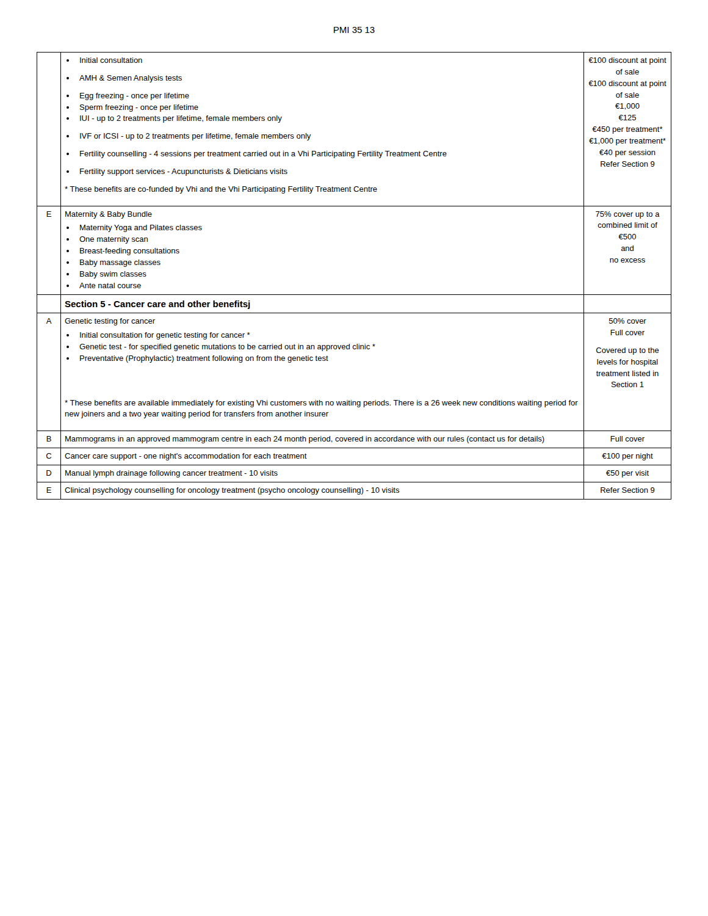PMI 35 13
| | Initial consultation AMH & Semen Analysis tests Egg freezing - once per lifetime Sperm freezing - once per lifetime IUI - up to 2 treatments per lifetime, female members only IVF or ICSI - up to 2 treatments per lifetime, female members only Fertility counselling - 4 sessions per treatment carried out in a Vhi Participating Fertility Treatment Centre Fertility support services - Acupuncturists & Dieticians visits * These benefits are co-funded by Vhi and the Vhi Participating Fertility Treatment Centre | €100 discount at point of sale €100 discount at point of sale €1,000 €125 €450 per treatment* €1,000 per treatment* €40 per session Refer Section 9 |
| E | Maternity & Baby Bundle Maternity Yoga and Pilates classes One maternity scan Breast-feeding consultations Baby massage classes Baby swim classes Ante natal course | 75% cover up to a combined limit of €500 and no excess |
| | Section 5 - Cancer care and other benefitsј | |
| A | Genetic testing for cancer Initial consultation for genetic testing for cancer * Genetic test - for specified genetic mutations to be carried out in an approved clinic * Preventative (Prophylactic) treatment following on from the genetic test * These benefits are available immediately for existing Vhi customers with no waiting periods. There is a 26 week new conditions waiting period for new joiners and a two year waiting period for transfers from another insurer | 50% cover Full cover Covered up to the levels for hospital treatment listed in Section 1 |
| B | Mammograms in an approved mammogram centre in each 24 month period, covered in accordance with our rules (contact us for details) | Full cover |
| C | Cancer care support - one night's accommodation for each treatment | €100 per night |
| D | Manual lymph drainage following cancer treatment - 10 visits | €50 per visit |
| E | Clinical psychology counselling for oncology treatment (psycho oncology counselling) - 10 visits | Refer Section 9 |